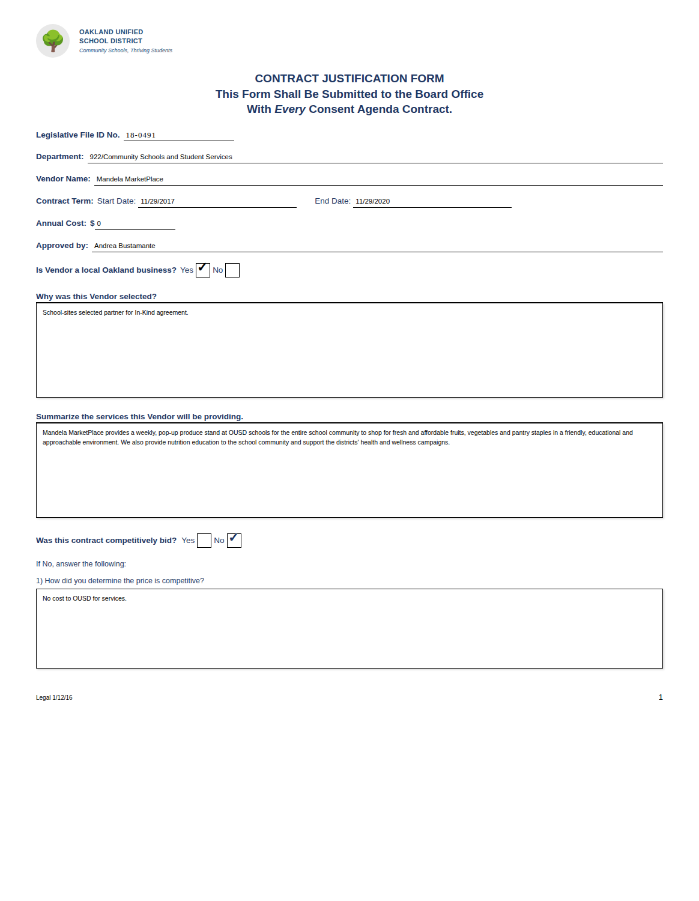🌳
OAKLAND UNIFIED
SCHOOL DISTRICT
Community Schools, Thriving Students
CONTRACT JUSTIFICATION FORM
This Form Shall Be Submitted to the Board Office
With Every Consent Agenda Contract.
Legislative File ID No. 18-0491
Department: 922/Community Schools and Student Services
Vendor Name: Mandela MarketPlace
Contract Term: Start Date: 11/29/2017 End Date: 11/29/2020
Annual Cost: $0
Approved by: Andrea Bustamante
Is Vendor a local Oakland business? Yes No
Why was this Vendor selected?
School-sites selected partner for In-Kind agreement.
Summarize the services this Vendor will be providing.
Mandela MarketPlace provides a weekly, pop-up produce stand at OUSD schools for the entire school community to shop for fresh and affordable fruits, vegetables and pantry staples in a friendly, educational and approachable environment. We also provide nutrition education to the school community and support the districts' health and wellness campaigns.
Was this contract competitively bid? Yes No
If No, answer the following:
1) How did you determine the price is competitive?
No cost to OUSD for services.
Legal 1/12/16 1